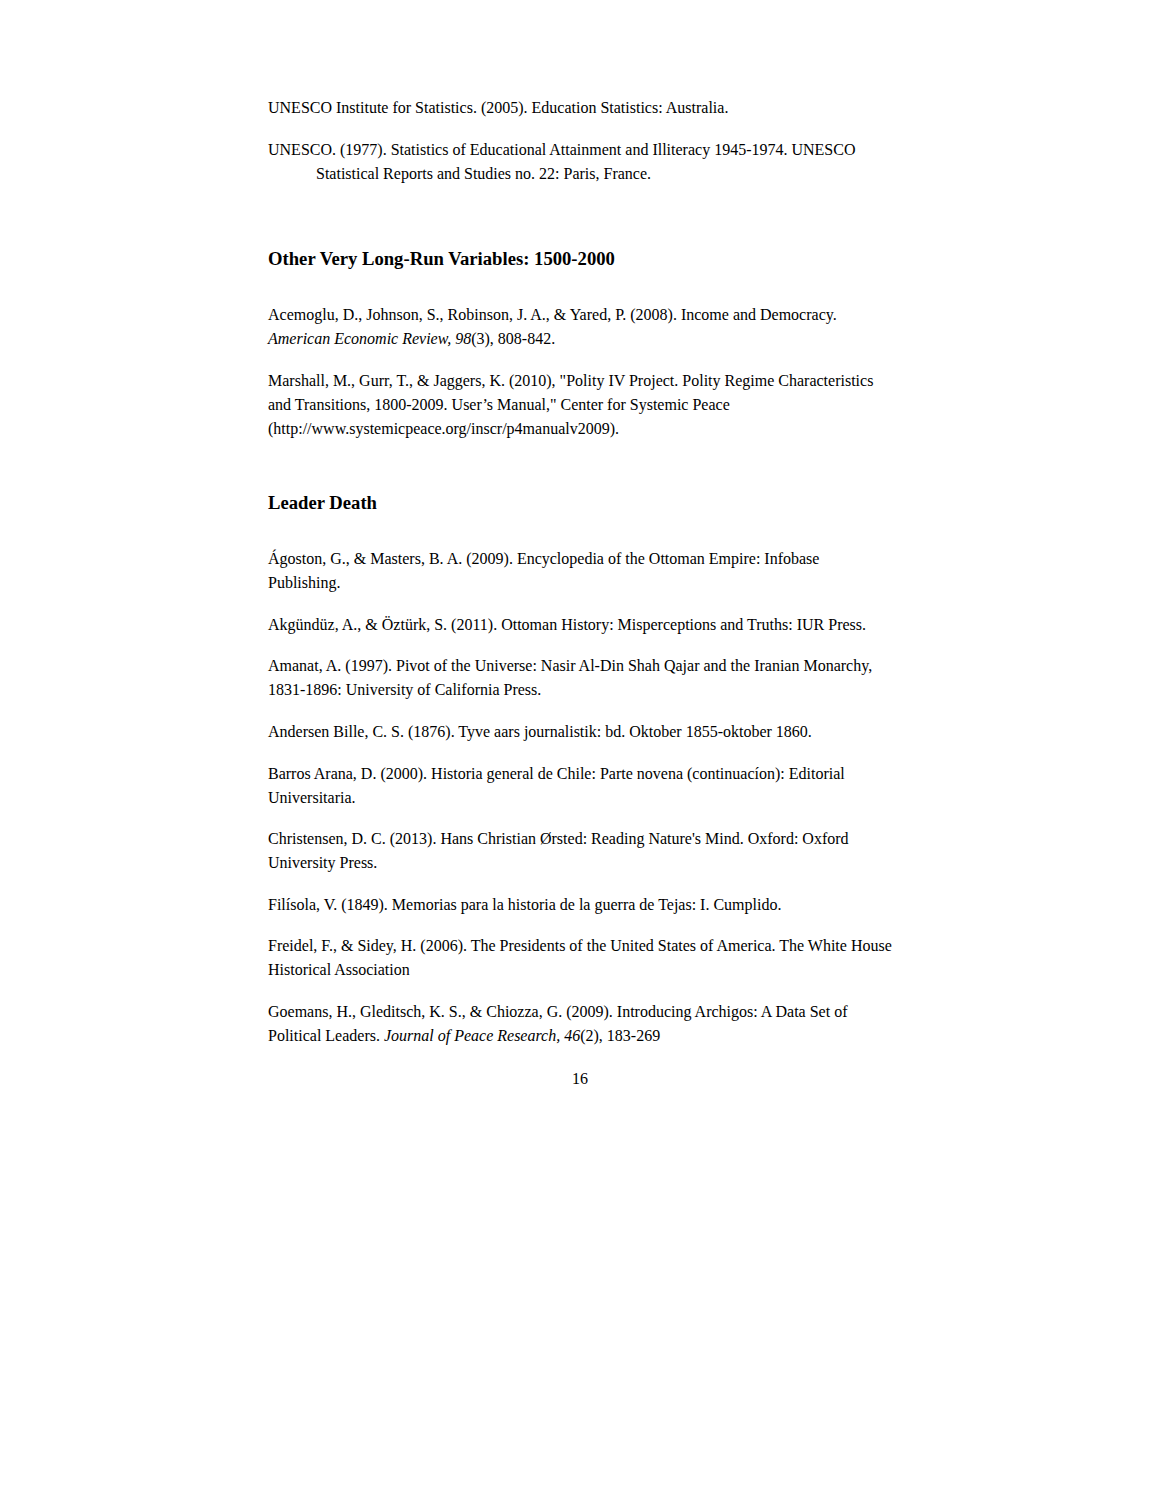UNESCO Institute for Statistics. (2005). Education Statistics: Australia.
UNESCO. (1977). Statistics of Educational Attainment and Illiteracy 1945-1974. UNESCO Statistical Reports and Studies no. 22: Paris, France.
Other Very Long-Run Variables: 1500-2000
Acemoglu, D., Johnson, S., Robinson, J. A., & Yared, P. (2008). Income and Democracy. American Economic Review, 98(3), 808-842.
Marshall, M., Gurr, T., & Jaggers, K. (2010), "Polity IV Project. Polity Regime Characteristics and Transitions, 1800-2009. User’s Manual," Center for Systemic Peace (http://www.systemicpeace.org/inscr/p4manualv2009).
Leader Death
Ágoston, G., & Masters, B. A. (2009). Encyclopedia of the Ottoman Empire: Infobase Publishing.
Akgündüz, A., & Öztürk, S. (2011). Ottoman History: Misperceptions and Truths: IUR Press.
Amanat, A. (1997). Pivot of the Universe: Nasir Al-Din Shah Qajar and the Iranian Monarchy, 1831-1896: University of California Press.
Andersen Bille, C. S. (1876). Tyve aars journalistik: bd. Oktober 1855-oktober 1860.
Barros Arana, D. (2000). Historia general de Chile: Parte novena (continuacíon): Editorial Universitaria.
Christensen, D. C. (2013). Hans Christian Ørsted: Reading Nature's Mind. Oxford: Oxford University Press.
Filísola, V. (1849). Memorias para la historia de la guerra de Tejas: I. Cumplido.
Freidel, F., & Sidey, H. (2006). The Presidents of the United States of America. The White House Historical Association
Goemans, H., Gleditsch, K. S., & Chiozza, G. (2009). Introducing Archigos: A Data Set of Political Leaders. Journal of Peace Research, 46(2), 183-269
16